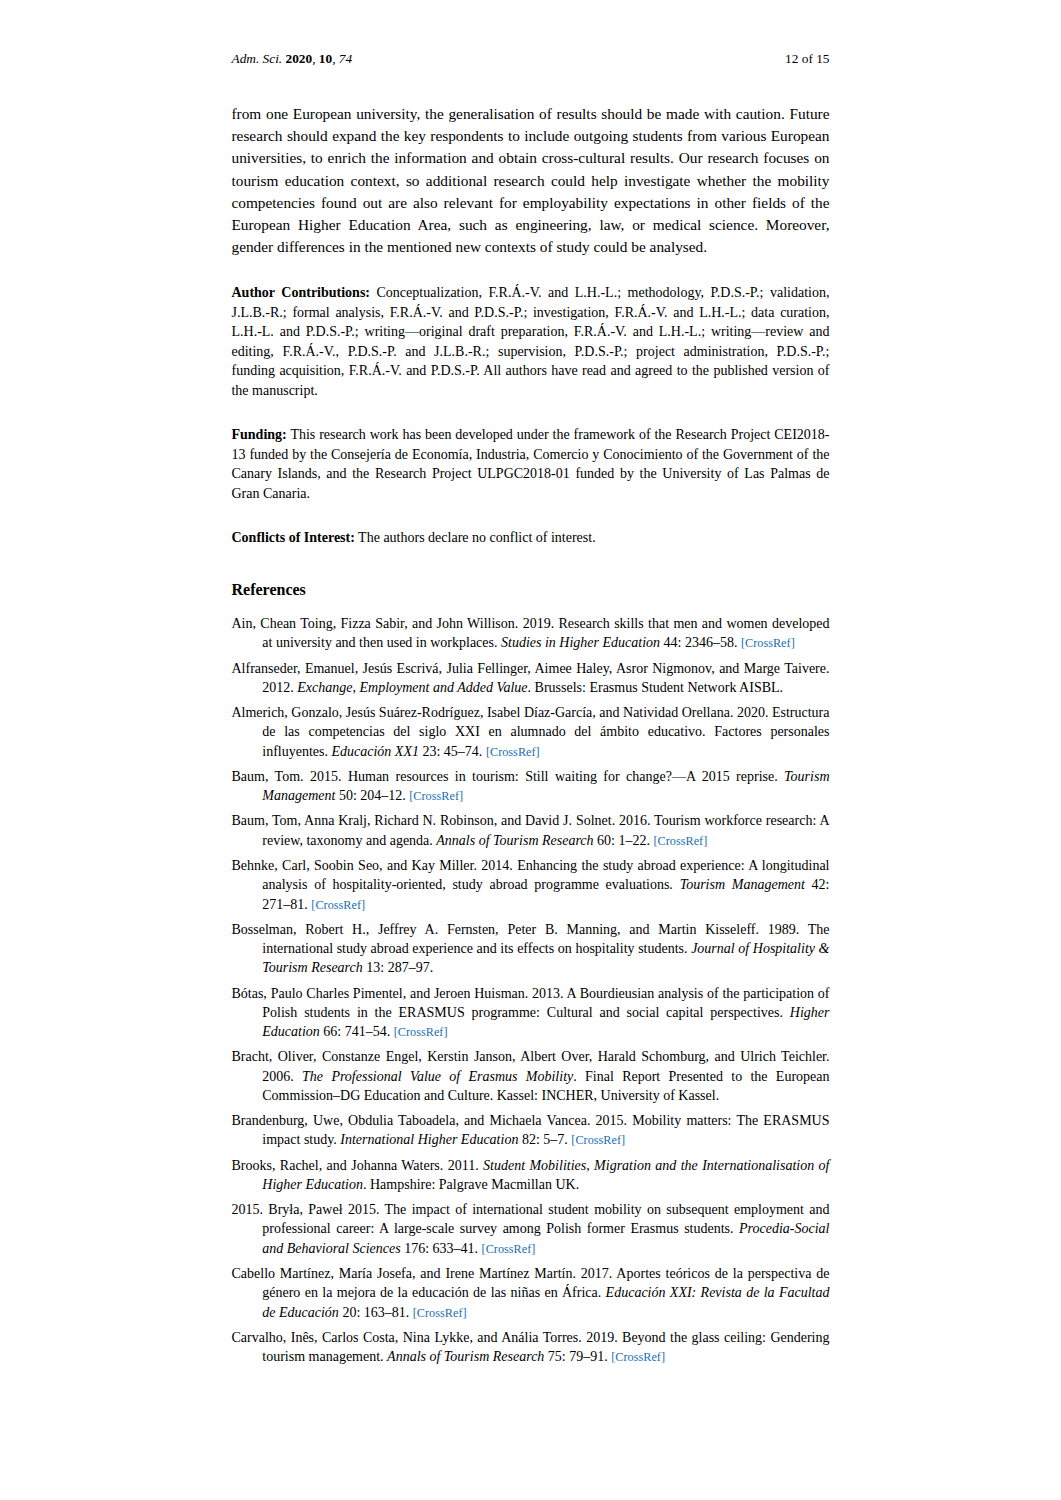Adm. Sci. 2020, 10, 74
12 of 15
from one European university, the generalisation of results should be made with caution. Future research should expand the key respondents to include outgoing students from various European universities, to enrich the information and obtain cross-cultural results. Our research focuses on tourism education context, so additional research could help investigate whether the mobility competencies found out are also relevant for employability expectations in other fields of the European Higher Education Area, such as engineering, law, or medical science. Moreover, gender differences in the mentioned new contexts of study could be analysed.
Author Contributions: Conceptualization, F.R.Á.-V. and L.H.-L.; methodology, P.D.S.-P.; validation, J.L.B.-R.; formal analysis, F.R.Á.-V. and P.D.S.-P.; investigation, F.R.Á.-V. and L.H.-L.; data curation, L.H.-L. and P.D.S.-P.; writing—original draft preparation, F.R.Á.-V. and L.H.-L.; writing—review and editing, F.R.Á.-V., P.D.S.-P. and J.L.B.-R.; supervision, P.D.S.-P.; project administration, P.D.S.-P.; funding acquisition, F.R.Á.-V. and P.D.S.-P. All authors have read and agreed to the published version of the manuscript.
Funding: This research work has been developed under the framework of the Research Project CEI2018-13 funded by the Consejería de Economía, Industria, Comercio y Conocimiento of the Government of the Canary Islands, and the Research Project ULPGC2018-01 funded by the University of Las Palmas de Gran Canaria.
Conflicts of Interest: The authors declare no conflict of interest.
References
Ain, Chean Toing, Fizza Sabir, and John Willison. 2019. Research skills that men and women developed at university and then used in workplaces. Studies in Higher Education 44: 2346–58. CrossRef
Alfranseder, Emanuel, Jesús Escrivá, Julia Fellinger, Aimee Haley, Asror Nigmonov, and Marge Taivere. 2012. Exchange, Employment and Added Value. Brussels: Erasmus Student Network AISBL.
Almerich, Gonzalo, Jesús Suárez-Rodríguez, Isabel Díaz-García, and Natividad Orellana. 2020. Estructura de las competencias del siglo XXI en alumnado del ámbito educativo. Factores personales influyentes. Educación XX1 23: 45–74. CrossRef
Baum, Tom. 2015. Human resources in tourism: Still waiting for change?—A 2015 reprise. Tourism Management 50: 204–12. CrossRef
Baum, Tom, Anna Kralj, Richard N. Robinson, and David J. Solnet. 2016. Tourism workforce research: A review, taxonomy and agenda. Annals of Tourism Research 60: 1–22. CrossRef
Behnke, Carl, Soobin Seo, and Kay Miller. 2014. Enhancing the study abroad experience: A longitudinal analysis of hospitality-oriented, study abroad programme evaluations. Tourism Management 42: 271–81. CrossRef
Bosselman, Robert H., Jeffrey A. Fernsten, Peter B. Manning, and Martin Kisseleff. 1989. The international study abroad experience and its effects on hospitality students. Journal of Hospitality & Tourism Research 13: 287–97.
Bótas, Paulo Charles Pimentel, and Jeroen Huisman. 2013. A Bourdieusian analysis of the participation of Polish students in the ERASMUS programme: Cultural and social capital perspectives. Higher Education 66: 741–54. CrossRef
Bracht, Oliver, Constanze Engel, Kerstin Janson, Albert Over, Harald Schomburg, and Ulrich Teichler. 2006. The Professional Value of Erasmus Mobility. Final Report Presented to the European Commission–DG Education and Culture. Kassel: INCHER, University of Kassel.
Brandenburg, Uwe, Obdulia Taboadela, and Michaela Vancea. 2015. Mobility matters: The ERASMUS impact study. International Higher Education 82: 5–7. CrossRef
Brooks, Rachel, and Johanna Waters. 2011. Student Mobilities, Migration and the Internationalisation of Higher Education. Hampshire: Palgrave Macmillan UK.
2015. Bryła, Paweł 2015. The impact of international student mobility on subsequent employment and professional career: A large-scale survey among Polish former Erasmus students. Procedia-Social and Behavioral Sciences 176: 633–41. CrossRef
Cabello Martínez, María Josefa, and Irene Martínez Martín. 2017. Aportes teóricos de la perspectiva de género en la mejora de la educación de las niñas en África. Educación XXI: Revista de la Facultad de Educación 20: 163–81. CrossRef
Carvalho, Inês, Carlos Costa, Nina Lykke, and Anália Torres. 2019. Beyond the glass ceiling: Gendering tourism management. Annals of Tourism Research 75: 79–91. CrossRef